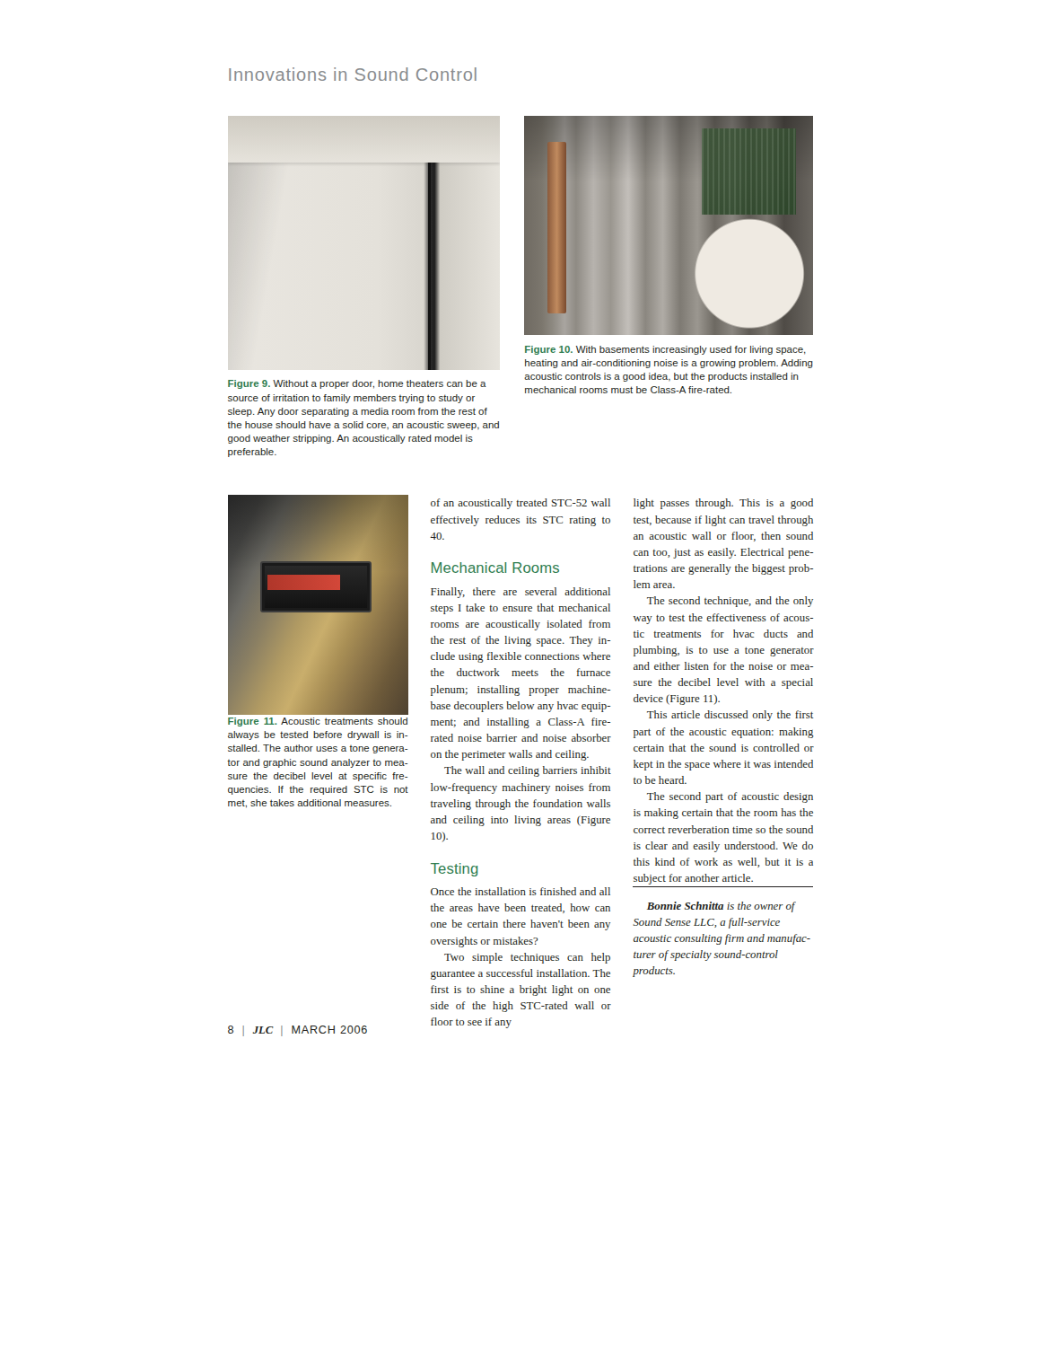Innovations in Sound Control
Figure 9. Without a proper door, home theaters can be a source of irritation to family members trying to study or sleep. Any door separating a media room from the rest of the house should have a solid core, an acoustic sweep, and good weather stripping. An acoustically rated model is preferable.
Figure 10. With basements increasingly used for living space, heating and air-conditioning noise is a growing problem. Adding acoustic controls is a good idea, but the products installed in mechanical rooms must be Class-A fire-rated.
Figure 11. Acoustic treatments should always be tested before drywall is installed. The author uses a tone generator and graphic sound analyzer to measure the decibel level at specific frequencies. If the required STC is not met, she takes additional measures.
of an acoustically treated STC-52 wall effectively reduces its STC rating to 40.
Mechanical Rooms
Finally, there are several additional steps I take to ensure that mechanical rooms are acoustically isolated from the rest of the living space. They include using flexible connections where the ductwork meets the furnace plenum; installing proper machine-base decouplers below any hvac equipment; and installing a Class-A fire-rated noise barrier and noise absorber on the perimeter walls and ceiling.
The wall and ceiling barriers inhibit low-frequency machinery noises from traveling through the foundation walls and ceiling into living areas (Figure 10).
Testing
Once the installation is finished and all the areas have been treated, how can one be certain there haven't been any oversights or mistakes?
Two simple techniques can help guarantee a successful installation. The first is to shine a bright light on one side of the high STC-rated wall or floor to see if any
light passes through. This is a good test, because if light can travel through an acoustic wall or floor, then sound can too, just as easily. Electrical penetrations are generally the biggest problem area.
The second technique, and the only way to test the effectiveness of acoustic treatments for hvac ducts and plumbing, is to use a tone generator and either listen for the noise or measure the decibel level with a special device (Figure 11).
This article discussed only the first part of the acoustic equation: making certain that the sound is controlled or kept in the space where it was intended to be heard.
The second part of acoustic design is making certain that the room has the correct reverberation time so the sound is clear and easily understood. We do this kind of work as well, but it is a subject for another article.
Bonnie Schnitta is the owner of Sound Sense LLC, a full-service acoustic consulting firm and manufacturer of specialty sound-control products.
8 | JLC | MARCH 2006